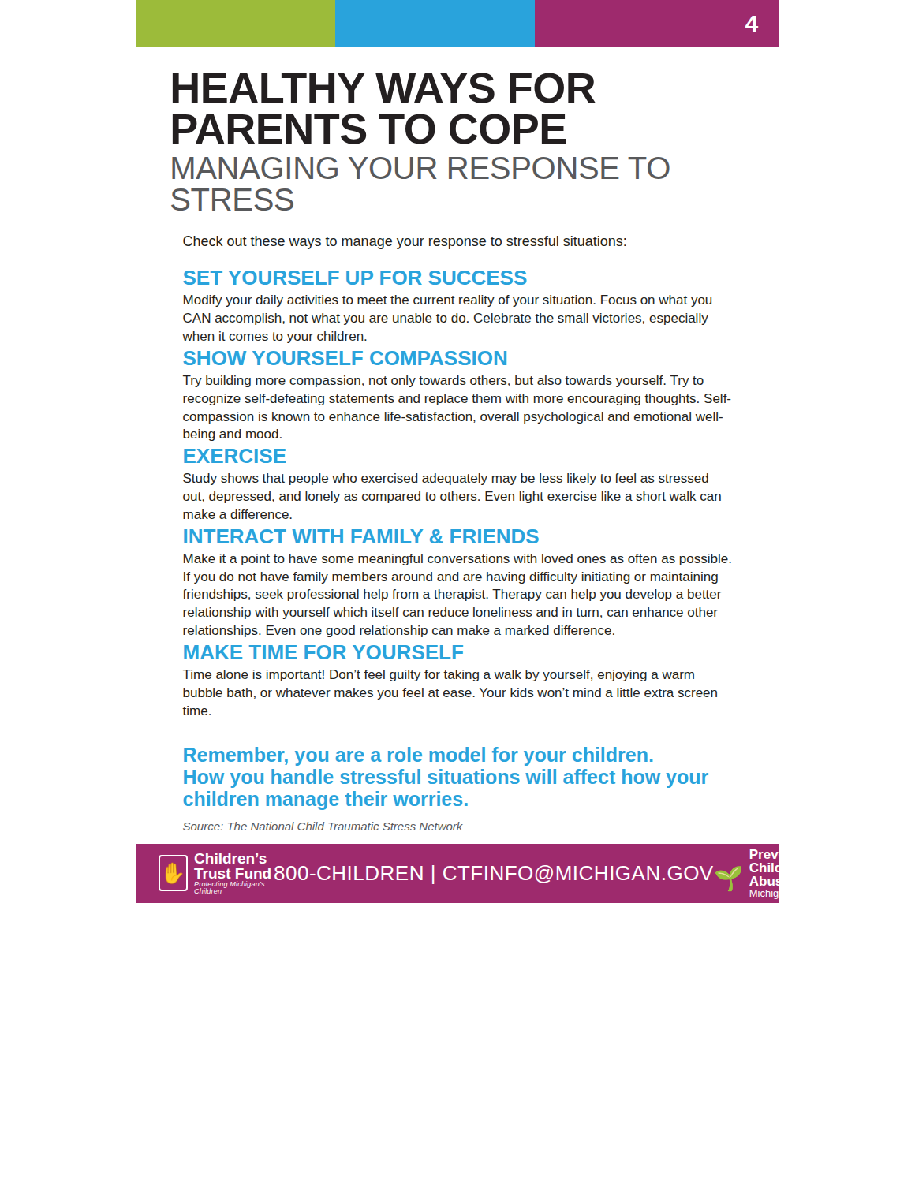4
Healthy Ways for Parents to Cope
Managing Your Response to Stress
Check out these ways to manage your response to stressful situations:
Set Yourself Up for Success
Modify your daily activities to meet the current reality of your situation. Focus on what you CAN accomplish, not what you are unable to do. Celebrate the small victories, especially when it comes to your children.
Show Yourself Compassion
Try building more compassion, not only towards others, but also towards yourself. Try to recognize self-defeating statements and replace them with more encouraging thoughts. Self-compassion is known to enhance life-satisfaction, overall psychological and emotional well-being and mood.
Exercise
Study shows that people who exercised adequately may be less likely to feel as stressed out, depressed, and lonely as compared to others. Even light exercise like a short walk can make a difference.
Interact with Family & Friends
Make it a point to have some meaningful conversations with loved ones as often as possible. If you do not have family members around and are having difficulty initiating or maintaining friendships, seek professional help from a therapist. Therapy can help you develop a better relationship with yourself which itself can reduce loneliness and in turn, can enhance other relationships. Even one good relationship can make a marked difference.
Make Time for Yourself
Time alone is important! Don’t feel guilty for taking a walk by yourself, enjoying a warm bubble bath, or whatever makes you feel at ease. Your kids won’t mind a little extra screen time.
Remember, you are a role model for your children.
How you handle stressful situations will affect how your children manage their worries.
Source: The National Child Traumatic Stress Network
✋
Children’s
Trust Fund
Protecting Michigan’s Children
800-CHILDREN | CTFINFO@MICHIGAN.GOV
🌱
Prevent Child Abuse
Michigan™